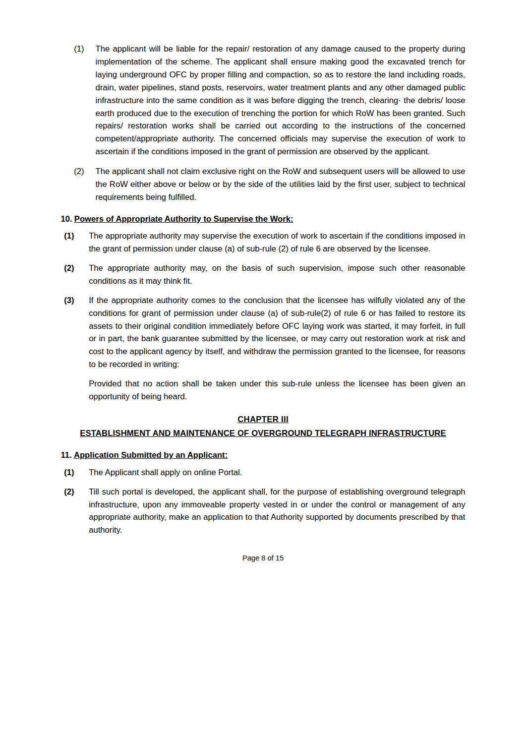(1) The applicant will be liable for the repair/ restoration of any damage caused to the property during implementation of the scheme. The applicant shall ensure making good the excavated trench for laying underground OFC by proper filling and compaction, so as to restore the land including roads, drain, water pipelines, stand posts, reservoirs, water treatment plants and any other damaged public infrastructure into the same condition as it was before digging the trench, clearing· the debris/ loose earth produced due to the execution of trenching the portion for which RoW has been granted. Such repairs/ restoration works shall be carried out according to the instructions of the concerned competent/appropriate authority. The concerned officials may supervise the execution of work to ascertain if the conditions imposed in the grant of permission are observed by the applicant.
(2) The applicant shall not claim exclusive right on the RoW and subsequent users will be allowed to use the RoW either above or below or by the side of the utilities laid by the first user, subject to technical requirements being fulfilled.
10. Powers of Appropriate Authority to Supervise the Work:
(1) The appropriate authority may supervise the execution of work to ascertain if the conditions imposed in the grant of permission under clause (a) of sub-rule (2) of rule 6 are observed by the licensee.
(2) The appropriate authority may, on the basis of such supervision, impose such other reasonable conditions as it may think fit.
(3) If the appropriate authority comes to the conclusion that the licensee has wilfully violated any of the conditions for grant of permission under clause (a) of sub-rule(2) of rule 6 or has failed to restore its assets to their original condition immediately before OFC laying work was started, it may forfeit, in full or in part, the bank guarantee submitted by the licensee, or may carry out restoration work at risk and cost to the applicant agency by itself, and withdraw the permission granted to the licensee, for reasons to be recorded in writing:
Provided that no action shall be taken under this sub-rule unless the licensee has been given an opportunity of being heard.
CHAPTER III
ESTABLISHMENT AND MAINTENANCE OF OVERGROUND TELEGRAPH INFRASTRUCTURE
11. Application Submitted by an Applicant:
(1) The Applicant shall apply on online Portal.
(2) Till such portal is developed, the applicant shall, for the purpose of establishing overground telegraph infrastructure, upon any immoveable property vested in or under the control or management of any appropriate authority, make an application to that Authority supported by documents prescribed by that authority.
Page 8 of 15